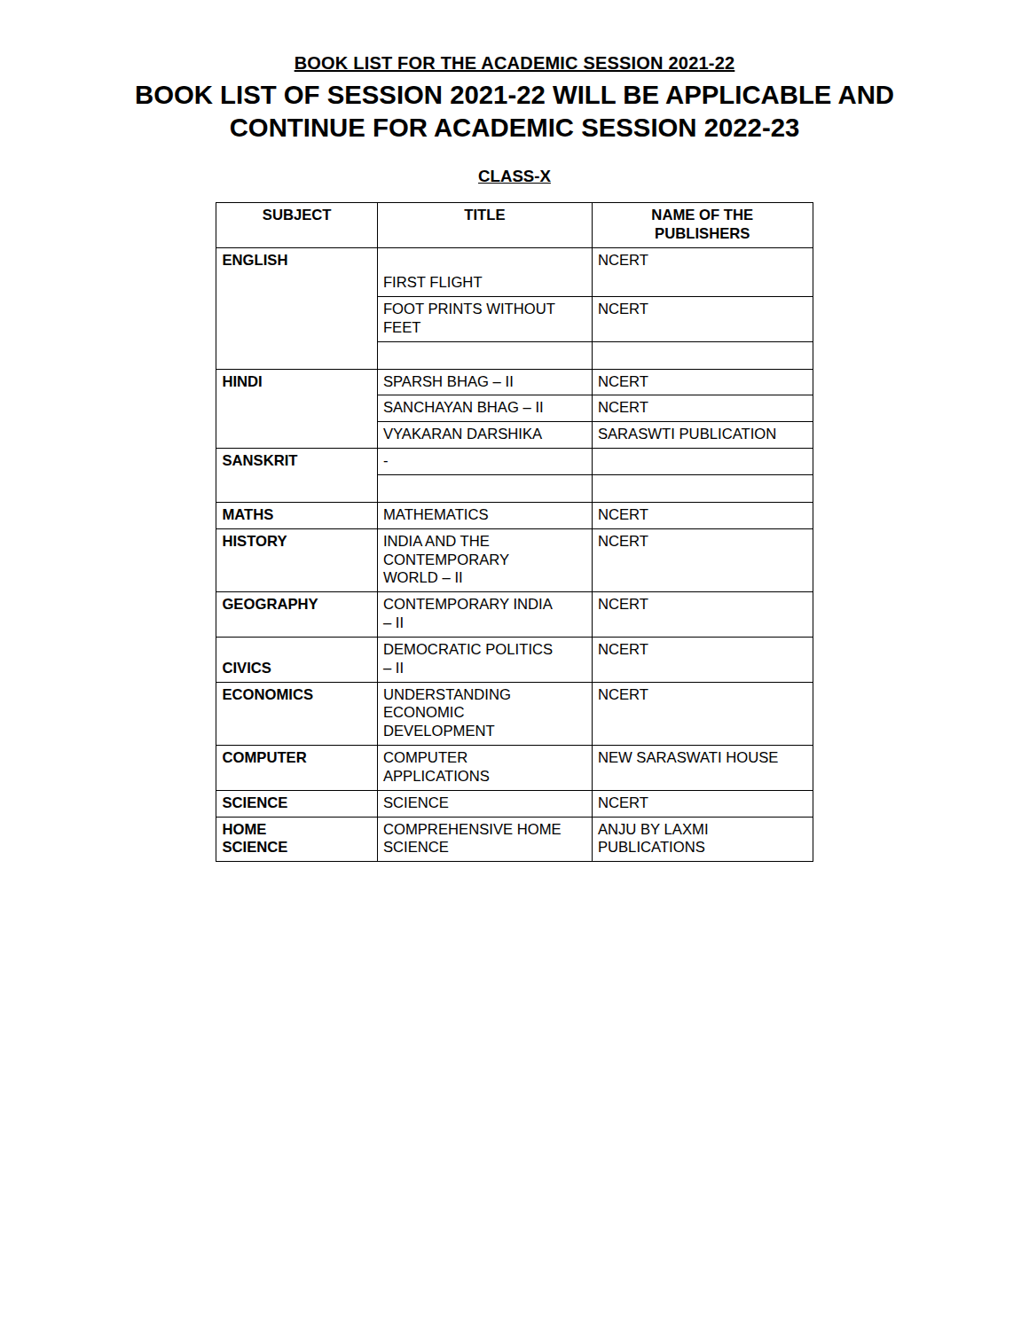BOOK LIST FOR THE ACADEMIC SESSION 2021-22
BOOK LIST OF SESSION 2021-22 WILL BE APPLICABLE AND
CONTINUE FOR ACADEMIC SESSION 2022-23
CLASS-X
| SUBJECT | TITLE | NAME OF THE PUBLISHERS |
| --- | --- | --- |
| ENGLISH | FIRST FLIGHT | NCERT |
| FOOT PRINTS WITHOUT FEET | NCERT |
| HINDI | SPARSH BHAG – II | NCERT |
| SANCHAYAN BHAG – II | NCERT |
| VYAKARAN DARSHIKA | SARASWTI PUBLICATION |
| SANSKRIT | - | |
| MATHS | MATHEMATICS | NCERT |
| HISTORY | INDIA AND THE CONTEMPORARY WORLD – II | NCERT |
| GEOGRAPHY | CONTEMPORARY INDIA – II | NCERT |
| CIVICS | DEMOCRATIC POLITICS – II | NCERT |
| ECONOMICS | UNDERSTANDING ECONOMIC DEVELOPMENT | NCERT |
| COMPUTER | COMPUTER APPLICATIONS | NEW SARASWATI HOUSE |
| SCIENCE | SCIENCE | NCERT |
| HOME SCIENCE | COMPREHENSIVE HOME SCIENCE | ANJU BY LAXMI PUBLICATIONS |